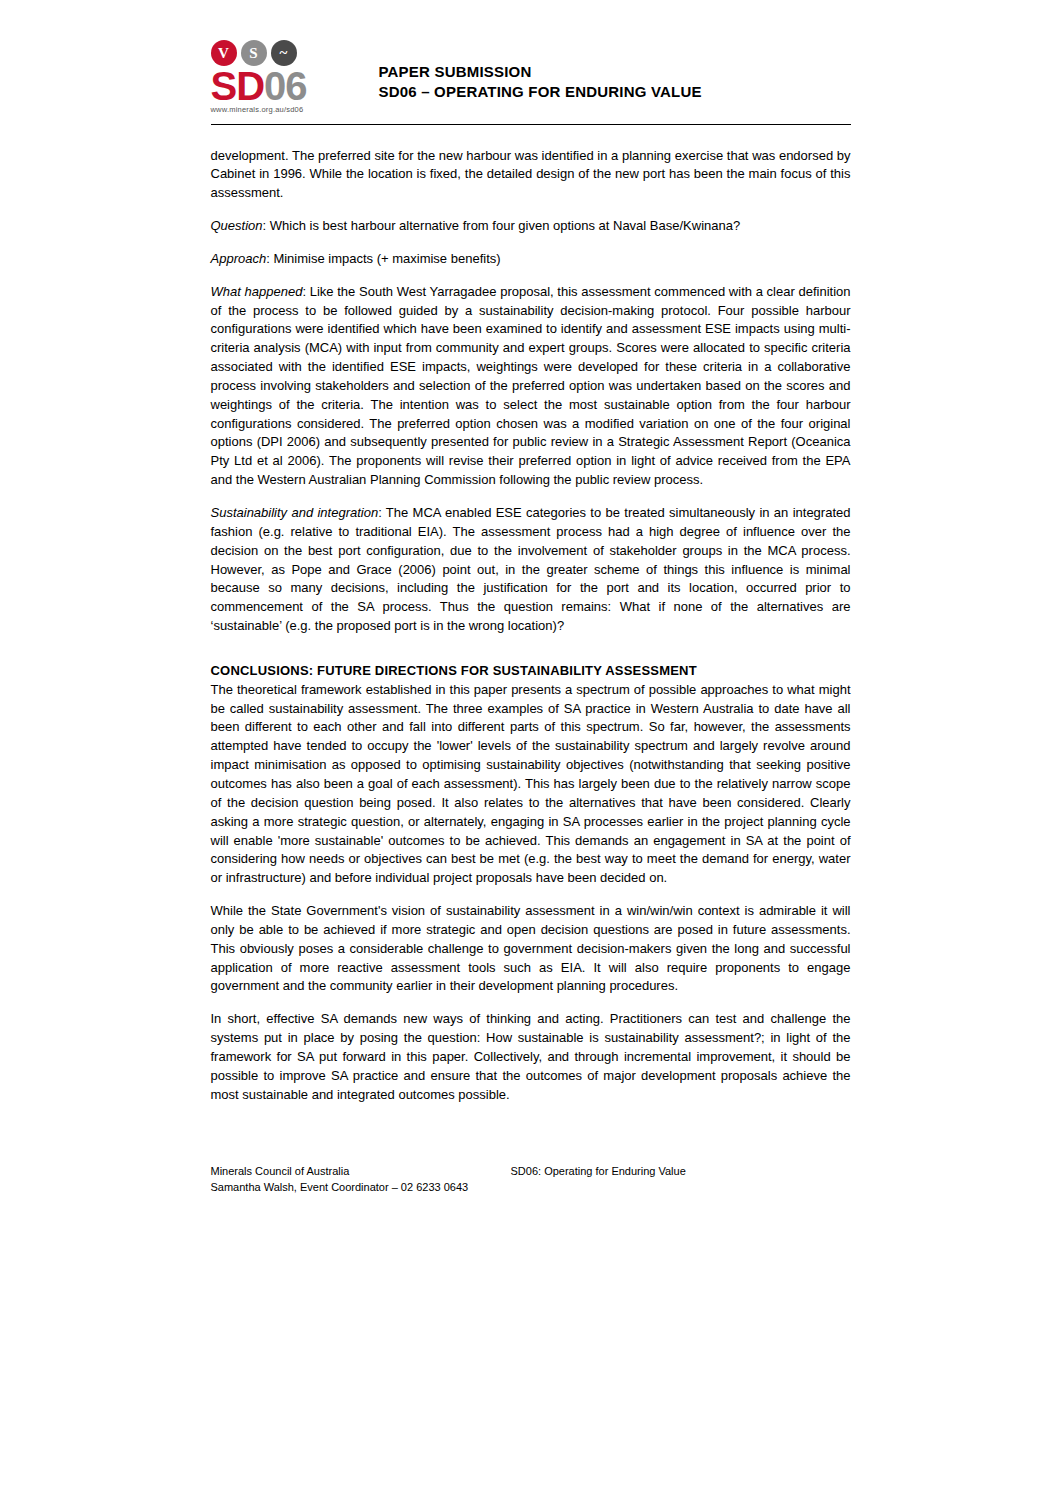V S ~
SD 06
www.minerals.org.au/sd06
PAPER SUBMISSION
SD06 – OPERATING FOR ENDURING VALUE
development. The preferred site for the new harbour was identified in a planning exercise that was endorsed by Cabinet in 1996. While the location is fixed, the detailed design of the new port has been the main focus of this assessment.
Question: Which is best harbour alternative from four given options at Naval Base/Kwinana?
Approach: Minimise impacts (+ maximise benefits)
What happened: Like the South West Yarragadee proposal, this assessment commenced with a clear definition of the process to be followed guided by a sustainability decision-making protocol. Four possible harbour configurations were identified which have been examined to identify and assessment ESE impacts using multi-criteria analysis (MCA) with input from community and expert groups. Scores were allocated to specific criteria associated with the identified ESE impacts, weightings were developed for these criteria in a collaborative process involving stakeholders and selection of the preferred option was undertaken based on the scores and weightings of the criteria. The intention was to select the most sustainable option from the four harbour configurations considered. The preferred option chosen was a modified variation on one of the four original options (DPI 2006) and subsequently presented for public review in a Strategic Assessment Report (Oceanica Pty Ltd et al 2006). The proponents will revise their preferred option in light of advice received from the EPA and the Western Australian Planning Commission following the public review process.
Sustainability and integration: The MCA enabled ESE categories to be treated simultaneously in an integrated fashion (e.g. relative to traditional EIA). The assessment process had a high degree of influence over the decision on the best port configuration, due to the involvement of stakeholder groups in the MCA process. However, as Pope and Grace (2006) point out, in the greater scheme of things this influence is minimal because so many decisions, including the justification for the port and its location, occurred prior to commencement of the SA process. Thus the question remains: What if none of the alternatives are ‘sustainable’ (e.g. the proposed port is in the wrong location)?
Conclusions: Future directions for sustainability assessment
The theoretical framework established in this paper presents a spectrum of possible approaches to what might be called sustainability assessment. The three examples of SA practice in Western Australia to date have all been different to each other and fall into different parts of this spectrum. So far, however, the assessments attempted have tended to occupy the 'lower' levels of the sustainability spectrum and largely revolve around impact minimisation as opposed to optimising sustainability objectives (notwithstanding that seeking positive outcomes has also been a goal of each assessment). This has largely been due to the relatively narrow scope of the decision question being posed. It also relates to the alternatives that have been considered. Clearly asking a more strategic question, or alternately, engaging in SA processes earlier in the project planning cycle will enable 'more sustainable' outcomes to be achieved. This demands an engagement in SA at the point of considering how needs or objectives can best be met (e.g. the best way to meet the demand for energy, water or infrastructure) and before individual project proposals have been decided on.
While the State Government's vision of sustainability assessment in a win/win/win context is admirable it will only be able to be achieved if more strategic and open decision questions are posed in future assessments. This obviously poses a considerable challenge to government decision-makers given the long and successful application of more reactive assessment tools such as EIA. It will also require proponents to engage government and the community earlier in their development planning procedures.
In short, effective SA demands new ways of thinking and acting. Practitioners can test and challenge the systems put in place by posing the question: How sustainable is sustainability assessment?; in light of the framework for SA put forward in this paper. Collectively, and through incremental improvement, it should be possible to improve SA practice and ensure that the outcomes of major development proposals achieve the most sustainable and integrated outcomes possible.
Minerals Council of Australia
SD06: Operating for Enduring Value
Samantha Walsh, Event Coordinator – 02 6233 0643